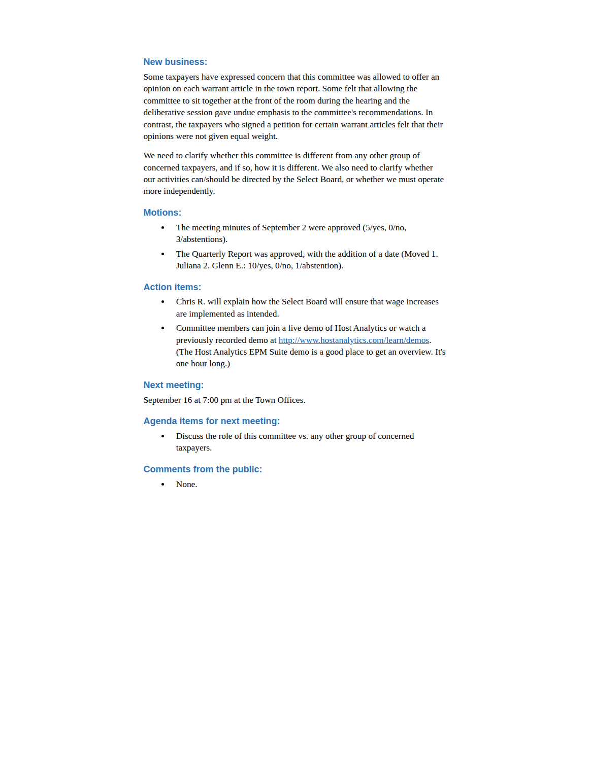New business:
Some taxpayers have expressed concern that this committee was allowed to offer an opinion on each warrant article in the town report. Some felt that allowing the committee to sit together at the front of the room during the hearing and the deliberative session gave undue emphasis to the committee's recommendations. In contrast, the taxpayers who signed a petition for certain warrant articles felt that their opinions were not given equal weight.
We need to clarify whether this committee is different from any other group of concerned taxpayers, and if so, how it is different. We also need to clarify whether our activities can/should be directed by the Select Board, or whether we must operate more independently.
Motions:
The meeting minutes of September 2 were approved (5/yes, 0/no, 3/abstentions).
The Quarterly Report was approved, with the addition of a date (Moved 1. Juliana 2. Glenn E.: 10/yes, 0/no, 1/abstention).
Action items:
Chris R. will explain how the Select Board will ensure that wage increases are implemented as intended.
Committee members can join a live demo of Host Analytics or watch a previously recorded demo at http://www.hostanalytics.com/learn/demos. (The Host Analytics EPM Suite demo is a good place to get an overview. It's one hour long.)
Next meeting:
September 16 at 7:00 pm at the Town Offices.
Agenda items for next meeting:
Discuss the role of this committee vs. any other group of concerned taxpayers.
Comments from the public:
None.